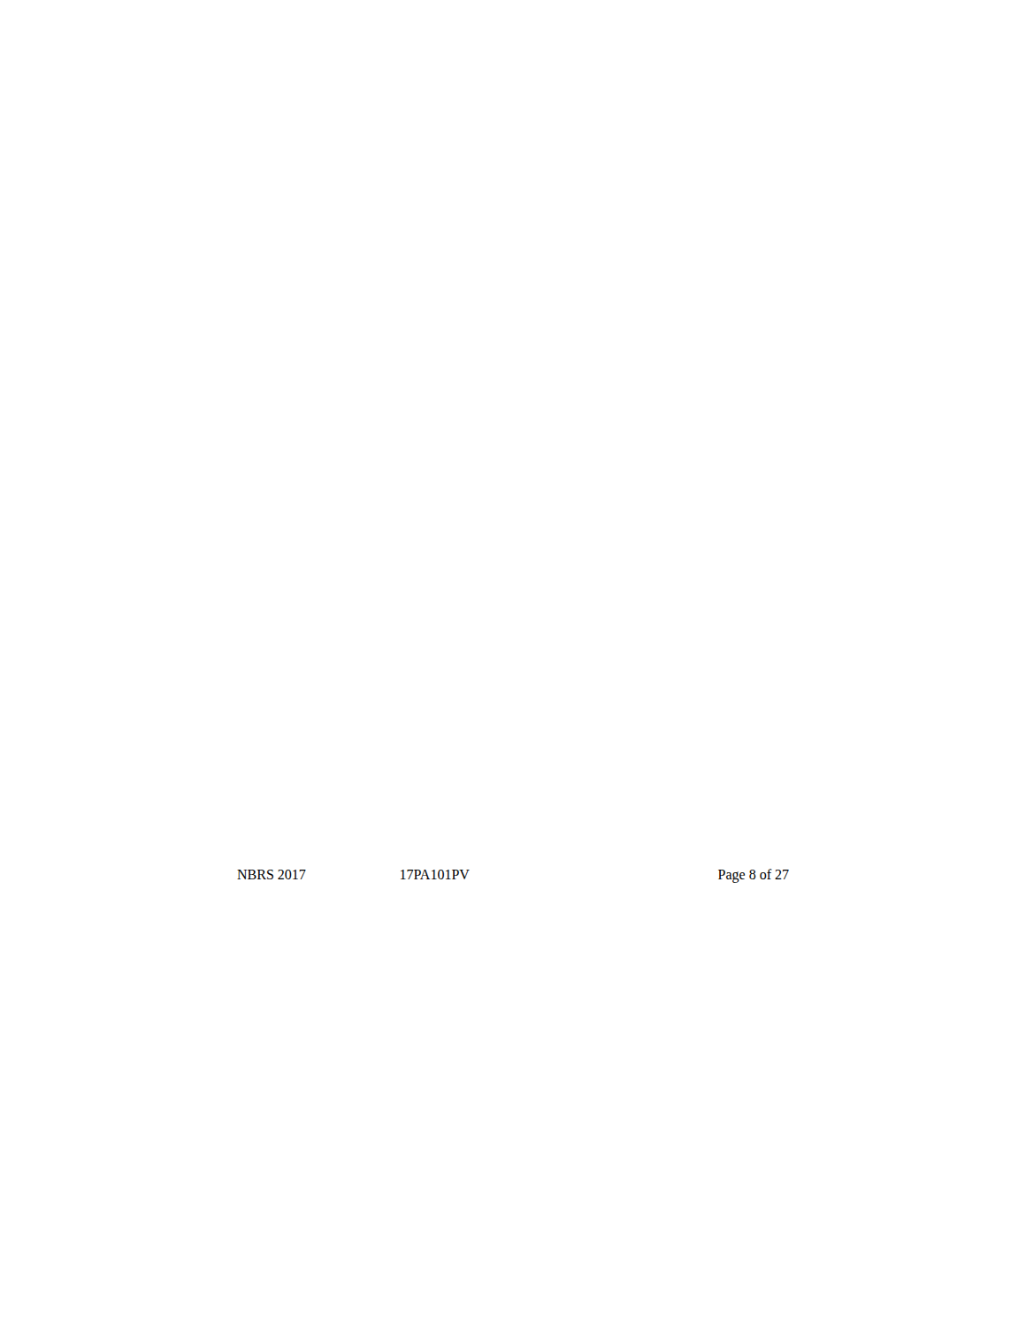NBRS 2017 17PA101PV Page 8 of 27